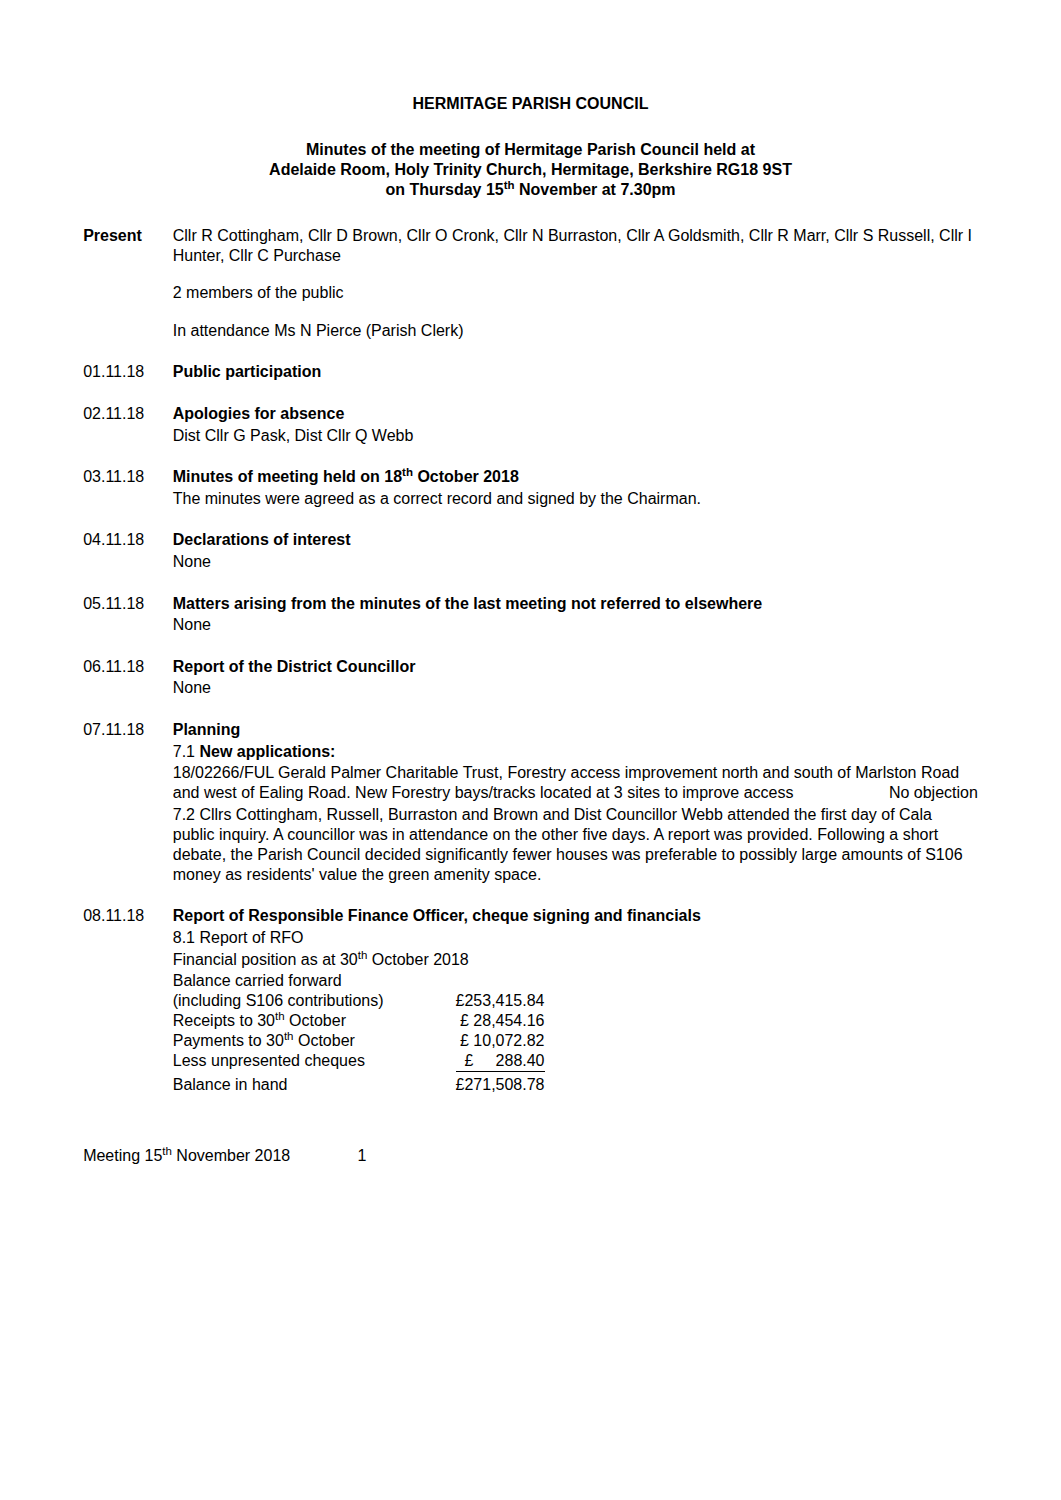HERMITAGE PARISH COUNCIL
Minutes of the meeting of Hermitage Parish Council held at
Adelaide Room, Holy Trinity Church, Hermitage, Berkshire RG18 9ST
on Thursday 15th November at 7.30pm
Present
Cllr R Cottingham, Cllr D Brown, Cllr O Cronk, Cllr N Burraston, Cllr A Goldsmith, Cllr R Marr, Cllr S Russell, Cllr I Hunter, Cllr C Purchase
2 members of the public
In attendance Ms N Pierce (Parish Clerk)
01.11.18
Public participation
02.11.18
Apologies for absence
Dist Cllr G Pask, Dist Cllr Q Webb
03.11.18
Minutes of meeting held on 18th October 2018
The minutes were agreed as a correct record and signed by the Chairman.
04.11.18
Declarations of interest
None
05.11.18
Matters arising from the minutes of the last meeting not referred to elsewhere
None
06.11.18
Report of the District Councillor
None
07.11.18
Planning
7.1 New applications:
18/02266/FUL Gerald Palmer Charitable Trust, Forestry access improvement north and south of Marlston Road and west of Ealing Road. New Forestry bays/tracks located at 3 sites to improve access No objection
7.2 Cllrs Cottingham, Russell, Burraston and Brown and Dist Councillor Webb attended the first day of Cala public inquiry. A councillor was in attendance on the other five days. A report was provided. Following a short debate, the Parish Council decided significantly fewer houses was preferable to possibly large amounts of S106 money as residents' value the green amenity space.
08.11.18
Report of Responsible Finance Officer, cheque signing and financials
8.1 Report of RFO
Financial position as at 30th October 2018
| Balance carried forward | |
| (including S106 contributions) | £253,415.84 |
| Receipts to 30 th October | £ 28,454.16 |
| Payments to 30 th October | £ 10,072.82 |
| Less unpresented cheques | £ 288.40 |
| Balance in hand | £271,508.78 |
Meeting 15th November 2018
1